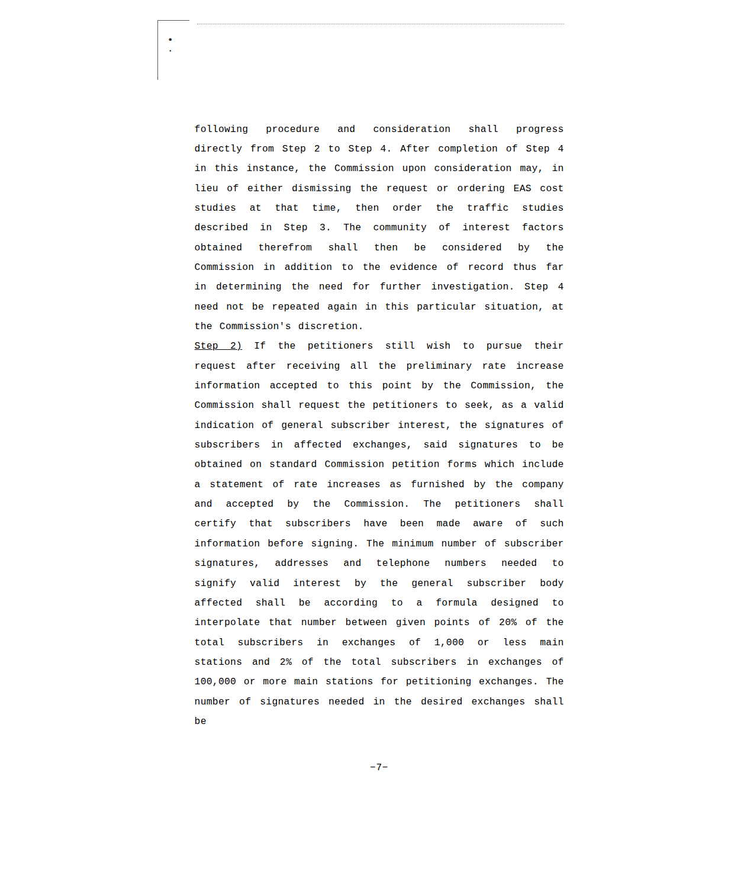•
.
following procedure and consideration shall progress directly from Step 2 to Step 4. After completion of Step 4 in this instance, the Commission upon consideration may, in lieu of either dismissing the request or ordering EAS cost studies at that time, then order the traffic studies described in Step 3. The community of interest factors obtained therefrom shall then be considered by the Commission in addition to the evidence of record thus far in determining the need for further investigation. Step 4 need not be repeated again in this particular situation, at the Commission's discretion.
Step 2) If the petitioners still wish to pursue their request after receiving all the preliminary rate increase information accepted to this point by the Commission, the Commission shall request the petitioners to seek, as a valid indication of general subscriber interest, the signatures of subscribers in affected exchanges, said signatures to be obtained on standard Commission petition forms which include a statement of rate increases as furnished by the company and accepted by the Commission. The petitioners shall certify that subscribers have been made aware of such information before signing. The minimum number of subscriber signatures, addresses and telephone numbers needed to signify valid interest by the general subscriber body affected shall be according to a formula designed to interpolate that number between given points of 20% of the total subscribers in exchanges of 1,000 or less main stations and 2% of the total subscribers in exchanges of 100,000 or more main stations for petitioning exchanges. The number of signatures needed in the desired exchanges shall be
−7−